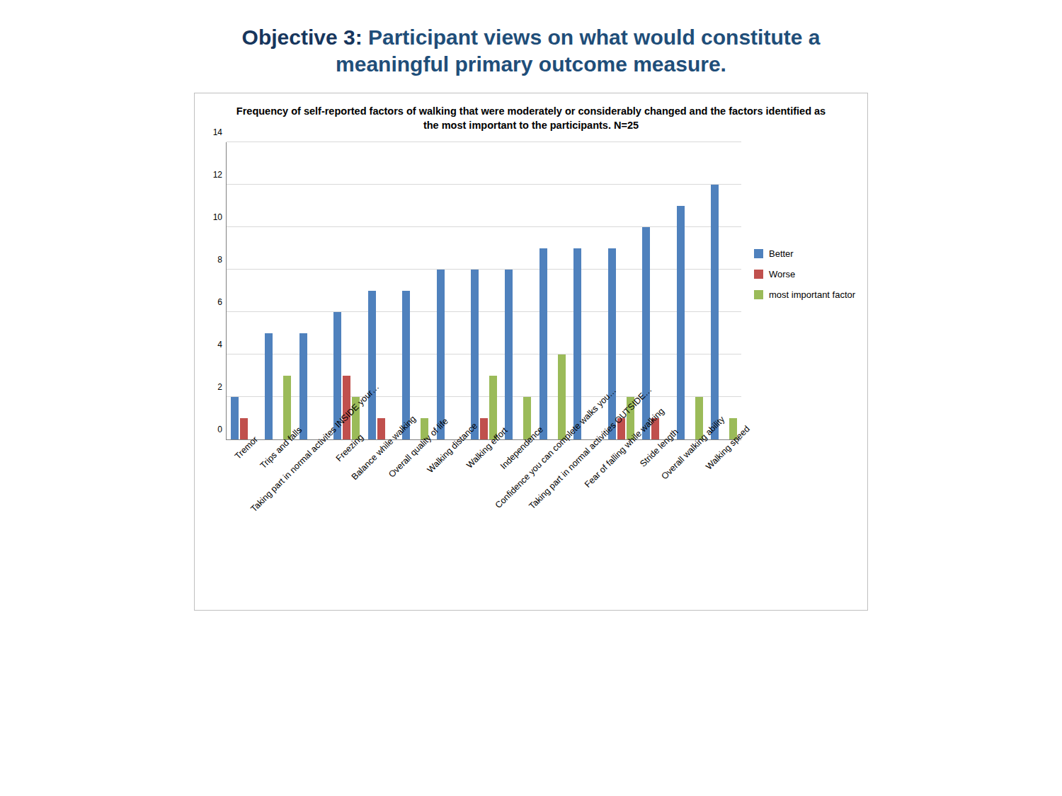Objective 3: Participant views on what would constitute a meaningful primary outcome measure.
Frequency of self-reported factors of walking that were moderately or considerably changed and the factors identified as the most important to the participants. N=25
14
12
10
8
6
4
2
0
Tremor
Trips and falls
Taking part in normal activites INSIDE your…
Freezing
Balance while walking
Overall quality of life
Walking distance
Walking effort
Independence
Confidence you can complete walks you…
Taking part in normal activities OUTSIDE…
Fear of falling while walking
Stride length
Overall walking ability
Walking speed
Better
Worse
most important factor